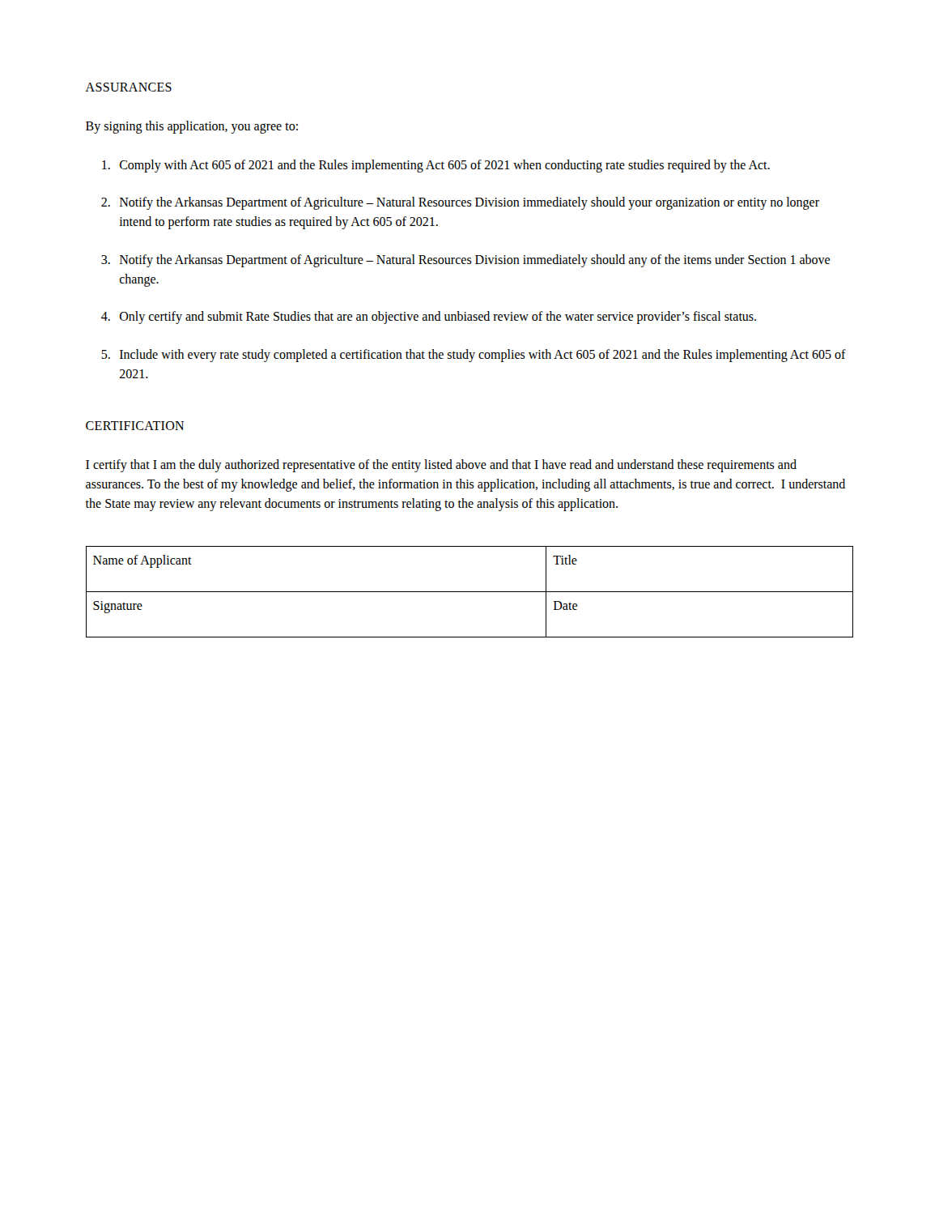ASSURANCES
By signing this application, you agree to:
Comply with Act 605 of 2021 and the Rules implementing Act 605 of 2021 when conducting rate studies required by the Act.
Notify the Arkansas Department of Agriculture – Natural Resources Division immediately should your organization or entity no longer intend to perform rate studies as required by Act 605 of 2021.
Notify the Arkansas Department of Agriculture – Natural Resources Division immediately should any of the items under Section 1 above change.
Only certify and submit Rate Studies that are an objective and unbiased review of the water service provider’s fiscal status.
Include with every rate study completed a certification that the study complies with Act 605 of 2021 and the Rules implementing Act 605 of 2021.
CERTIFICATION
I certify that I am the duly authorized representative of the entity listed above and that I have read and understand these requirements and assurances. To the best of my knowledge and belief, the information in this application, including all attachments, is true and correct. I understand the State may review any relevant documents or instruments relating to the analysis of this application.
| Name of Applicant | Title |
| Signature | Date |